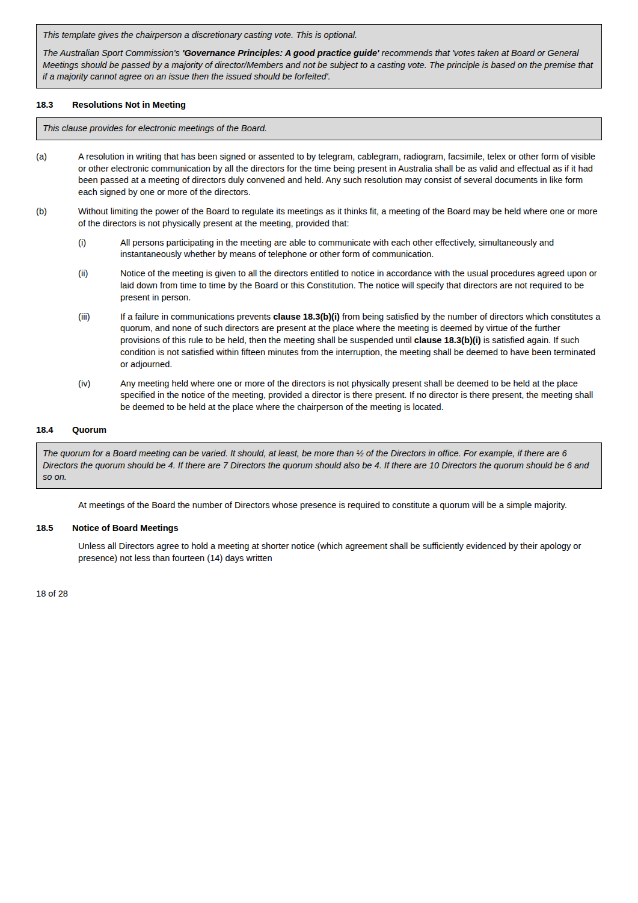This template gives the chairperson a discretionary casting vote. This is optional.
The Australian Sport Commission's 'Governance Principles: A good practice guide' recommends that 'votes taken at Board or General Meetings should be passed by a majority of director/Members and not be subject to a casting vote. The principle is based on the premise that if a majority cannot agree on an issue then the issued should be forfeited'.
18.3 Resolutions Not in Meeting
This clause provides for electronic meetings of the Board.
(a)
A resolution in writing that has been signed or assented to by telegram, cablegram, radiogram, facsimile, telex or other form of visible or other electronic communication by all the directors for the time being present in Australia shall be as valid and effectual as if it had been passed at a meeting of directors duly convened and held. Any such resolution may consist of several documents in like form each signed by one or more of the directors.
(b)
Without limiting the power of the Board to regulate its meetings as it thinks fit, a meeting of the Board may be held where one or more of the directors is not physically present at the meeting, provided that:
(i)
All persons participating in the meeting are able to communicate with each other effectively, simultaneously and instantaneously whether by means of telephone or other form of communication.
(ii)
Notice of the meeting is given to all the directors entitled to notice in accordance with the usual procedures agreed upon or laid down from time to time by the Board or this Constitution. The notice will specify that directors are not required to be present in person.
(iii)
If a failure in communications prevents clause 18.3(b)(i) from being satisfied by the number of directors which constitutes a quorum, and none of such directors are present at the place where the meeting is deemed by virtue of the further provisions of this rule to be held, then the meeting shall be suspended until clause 18.3(b)(i) is satisfied again. If such condition is not satisfied within fifteen minutes from the interruption, the meeting shall be deemed to have been terminated or adjourned.
(iv)
Any meeting held where one or more of the directors is not physically present shall be deemed to be held at the place specified in the notice of the meeting, provided a director is there present. If no director is there present, the meeting shall be deemed to be held at the place where the chairperson of the meeting is located.
18.4 Quorum
The quorum for a Board meeting can be varied. It should, at least, be more than ½ of the Directors in office. For example, if there are 6 Directors the quorum should be 4. If there are 7 Directors the quorum should also be 4. If there are 10 Directors the quorum should be 6 and so on.
At meetings of the Board the number of Directors whose presence is required to constitute a quorum will be a simple majority.
18.5 Notice of Board Meetings
Unless all Directors agree to hold a meeting at shorter notice (which agreement shall be sufficiently evidenced by their apology or presence) not less than fourteen (14) days written
18 of 28